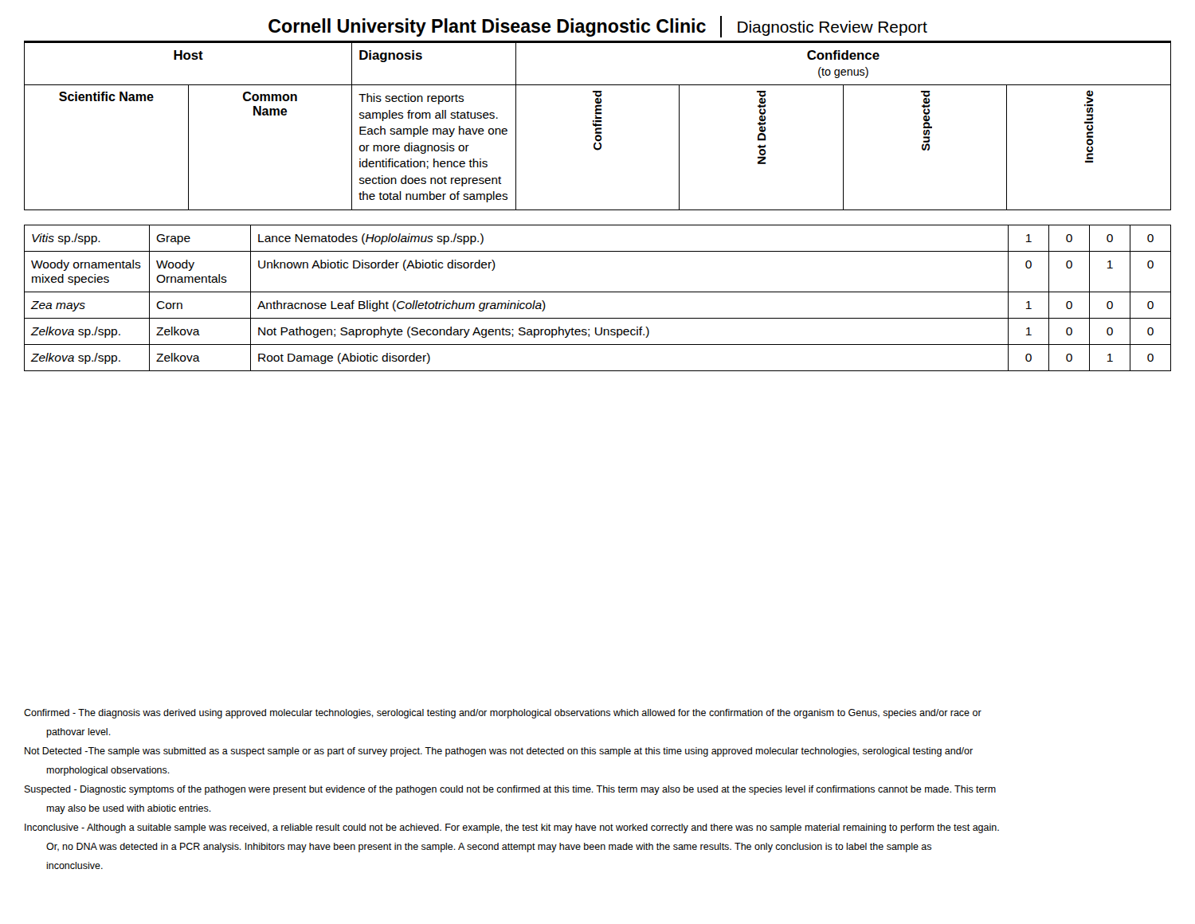Cornell University Plant Disease Diagnostic Clinic
Diagnostic Review Report
| Host | Diagnosis | Confidence (to genus) |
| Scientific Name | Common Name | This section reports samples from all statuses. Each sample may have one or more diagnosis or identification; hence this section does not represent the total number of samples | Confirmed | Not Detected | Suspected | Inconclusive |
| Vitis sp./spp. | Grape | Lance Nematodes ( Hoplolaimus sp./spp.) | 1 | 0 | 0 | 0 |
| Woody ornamentals mixed species | Woody Ornamentals | Unknown Abiotic Disorder (Abiotic disorder) | 0 | 0 | 1 | 0 |
| Zea mays | Corn | Anthracnose Leaf Blight ( Colletotrichum graminicola ) | 1 | 0 | 0 | 0 |
| Zelkova sp./spp. | Zelkova | Not Pathogen; Saprophyte (Secondary Agents; Saprophytes; Unspecif.) | 1 | 0 | 0 | 0 |
| Zelkova sp./spp. | Zelkova | Root Damage (Abiotic disorder) | 0 | 0 | 1 | 0 |
Confirmed - The diagnosis was derived using approved molecular technologies, serological testing and/or morphological observations which allowed for the confirmation of the organism to Genus, species and/or race or
pathovar level.
Not Detected -The sample was submitted as a suspect sample or as part of survey project. The pathogen was not detected on this sample at this time using approved molecular technologies, serological testing and/or
morphological observations.
Suspected - Diagnostic symptoms of the pathogen were present but evidence of the pathogen could not be confirmed at this time. This term may also be used at the species level if confirmations cannot be made. This term
may also be used with abiotic entries.
Inconclusive - Although a suitable sample was received, a reliable result could not be achieved. For example, the test kit may have not worked correctly and there was no sample material remaining to perform the test again.
Or, no DNA was detected in a PCR analysis. Inhibitors may have been present in the sample. A second attempt may have been made with the same results. The only conclusion is to label the sample as
inconclusive.